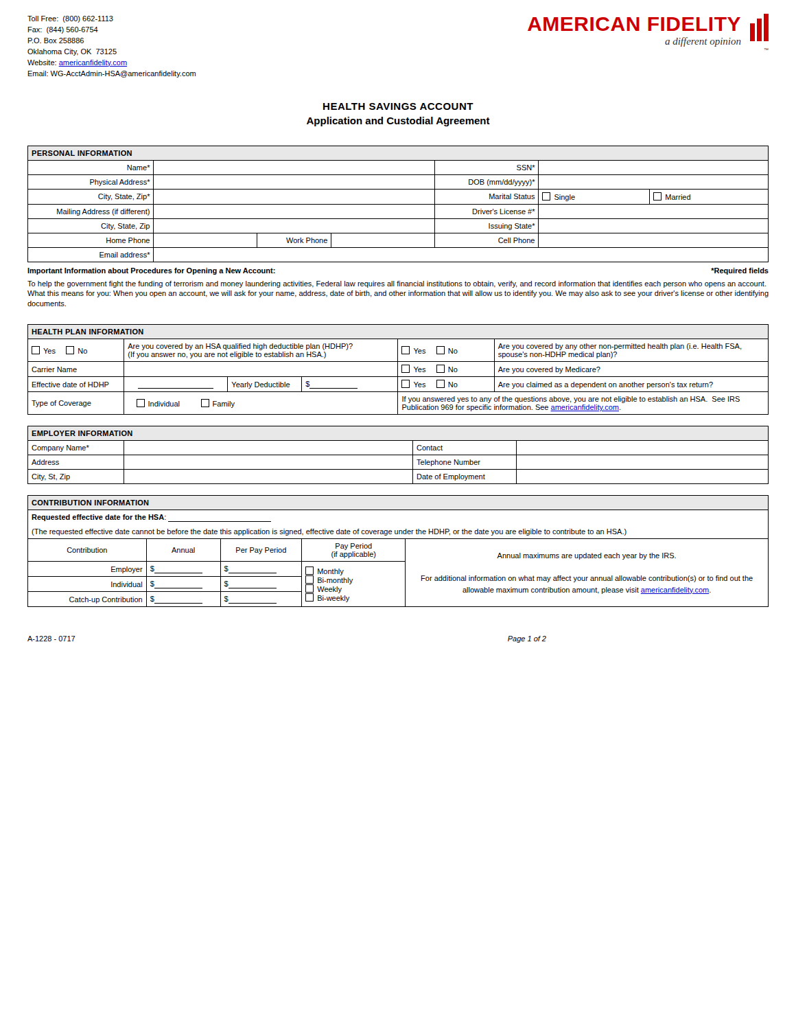Toll Free: (800) 662-1113
Fax: (844) 560-6754
P.O. Box 258886
Oklahoma City, OK 73125
Website: americanfidelity.com
Email: WG-AcctAdmin-HSA@americanfidelity.com
AMERICAN FIDELITY
a different opinion
™
HEALTH SAVINGS ACCOUNT
Application and Custodial Agreement
| PERSONAL INFORMATION |
| Name* | | SSN* | |
| Physical Address* | | DOB (mm/dd/yyyy)* | |
| City, State, Zip* | | Marital Status | Single | Married |
| Mailing Address (if different) | | Driver's License #* | |
| City, State, Zip | | Issuing State* | |
| Home Phone | | Work Phone | | Cell Phone | |
| Email address* | |
Important Information about Procedures for Opening a New Account:
*Required fields
To help the government fight the funding of terrorism and money laundering activities, Federal law requires all financial institutions to obtain, verify, and record information that identifies each person who opens an account. What this means for you: When you open an account, we will ask for your name, address, date of birth, and other information that will allow us to identify you. We may also ask to see your driver's license or other identifying documents.
| HEALTH PLAN INFORMATION |
| Yes No | Are you covered by an HSA qualified high deductible plan (HDHP)? (If you answer no, you are not eligible to establish an HSA.) | Yes No | Are you covered by any other non-permitted health plan (i.e. Health FSA, spouse's non-HDHP medical plan)? |
| Carrier Name | | Yes No | Are you covered by Medicare? |
| Effective date of HDHP | | Yearly Deductible | $ | Yes No | Are you claimed as a dependent on another person's tax return? |
| Type of Coverage | Individual Family | If you answered yes to any of the questions above, you are not eligible to establish an HSA. See IRS Publication 969 for specific information. See americanfidelity.com . |
| EMPLOYER INFORMATION |
| Company Name* | | Contact | |
| Address | | Telephone Number | |
| City, St, Zip | | Date of Employment | |
| CONTRIBUTION INFORMATION |
| Requested effective date for the HSA : |
| (The requested effective date cannot be before the date this application is signed, effective date of coverage under the HDHP, or the date you are eligible to contribute to an HSA.) |
| Contribution | Annual | Per Pay Period | Pay Period (if applicable) | Annual maximums are updated each year by the IRS. For additional information on what may affect your annual allowable contribution(s) or to find out the allowable maximum contribution amount, please visit americanfidelity.com . |
| Employer | $ | $ | Monthly Bi-monthly Weekly Bi-weekly |
| Individual | $ | $ |
| Catch-up Contribution | $ | $ |
A-1228 - 0717
Page 1 of 2